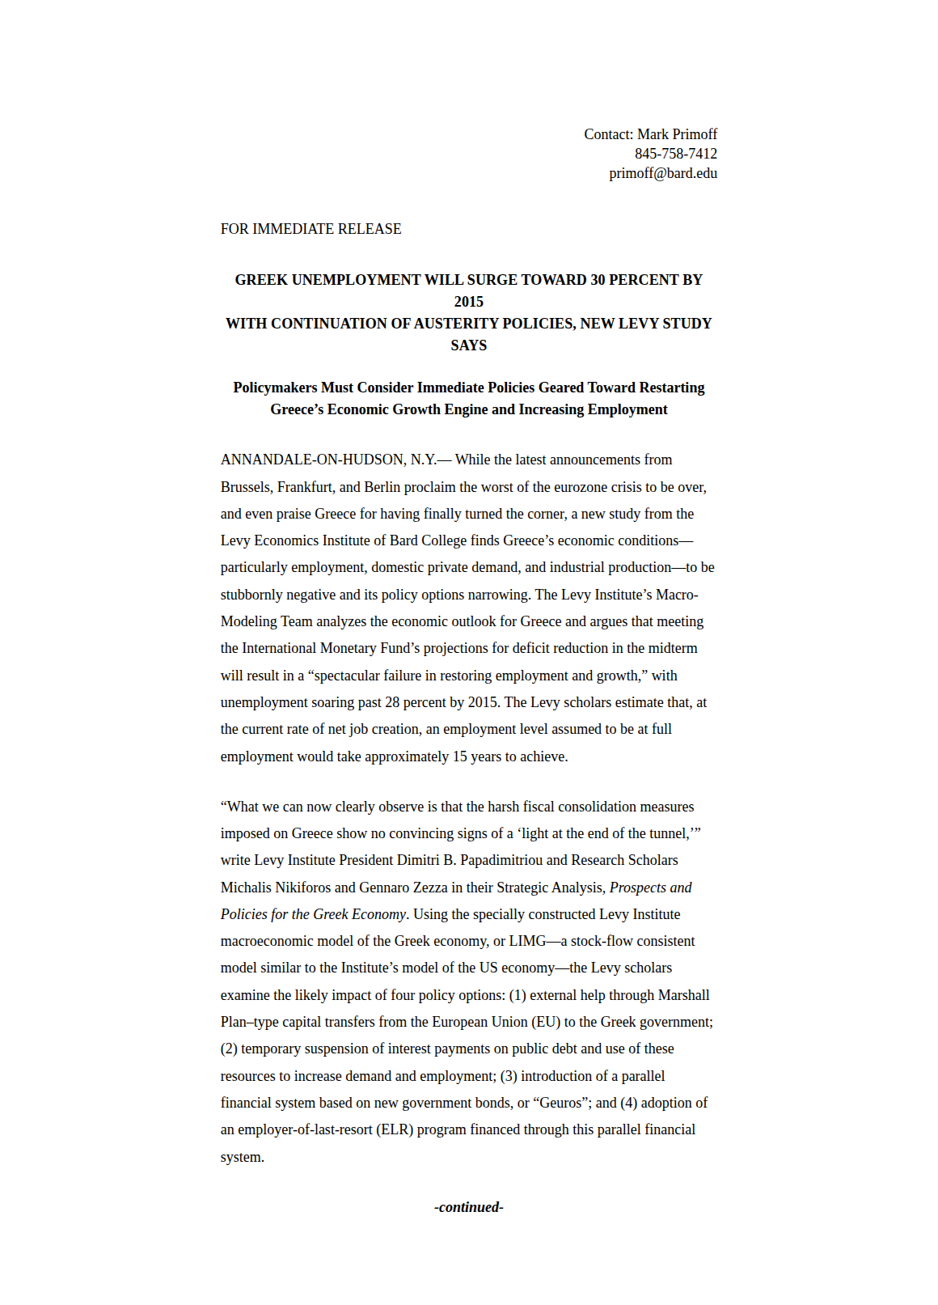Contact: Mark Primoff
845-758-7412
primoff@bard.edu
FOR IMMEDIATE RELEASE
GREEK UNEMPLOYMENT WILL SURGE TOWARD 30 PERCENT BY 2015
WITH CONTINUATION OF AUSTERITY POLICIES, NEW LEVY STUDY SAYS
Policymakers Must Consider Immediate Policies Geared Toward Restarting
Greece’s Economic Growth Engine and Increasing Employment
ANNANDALE-ON-HUDSON, N.Y.— While the latest announcements from Brussels, Frankfurt, and Berlin proclaim the worst of the eurozone crisis to be over, and even praise Greece for having finally turned the corner, a new study from the Levy Economics Institute of Bard College finds Greece’s economic conditions—particularly employment, domestic private demand, and industrial production—to be stubbornly negative and its policy options narrowing. The Levy Institute’s Macro-Modeling Team analyzes the economic outlook for Greece and argues that meeting the International Monetary Fund’s projections for deficit reduction in the midterm will result in a “spectacular failure in restoring employment and growth,” with unemployment soaring past 28 percent by 2015. The Levy scholars estimate that, at the current rate of net job creation, an employment level assumed to be at full employment would take approximately 15 years to achieve.
“What we can now clearly observe is that the harsh fiscal consolidation measures imposed on Greece show no convincing signs of a ‘light at the end of the tunnel,’” write Levy Institute President Dimitri B. Papadimitriou and Research Scholars Michalis Nikiforos and Gennaro Zezza in their Strategic Analysis, Prospects and Policies for the Greek Economy. Using the specially constructed Levy Institute macroeconomic model of the Greek economy, or LIMG—a stock-flow consistent model similar to the Institute’s model of the US economy—the Levy scholars examine the likely impact of four policy options: (1) external help through Marshall Plan–type capital transfers from the European Union (EU) to the Greek government; (2) temporary suspension of interest payments on public debt and use of these resources to increase demand and employment; (3) introduction of a parallel financial system based on new government bonds, or “Geuros”; and (4) adoption of an employer-of-last-resort (ELR) program financed through this parallel financial system.
-continued-